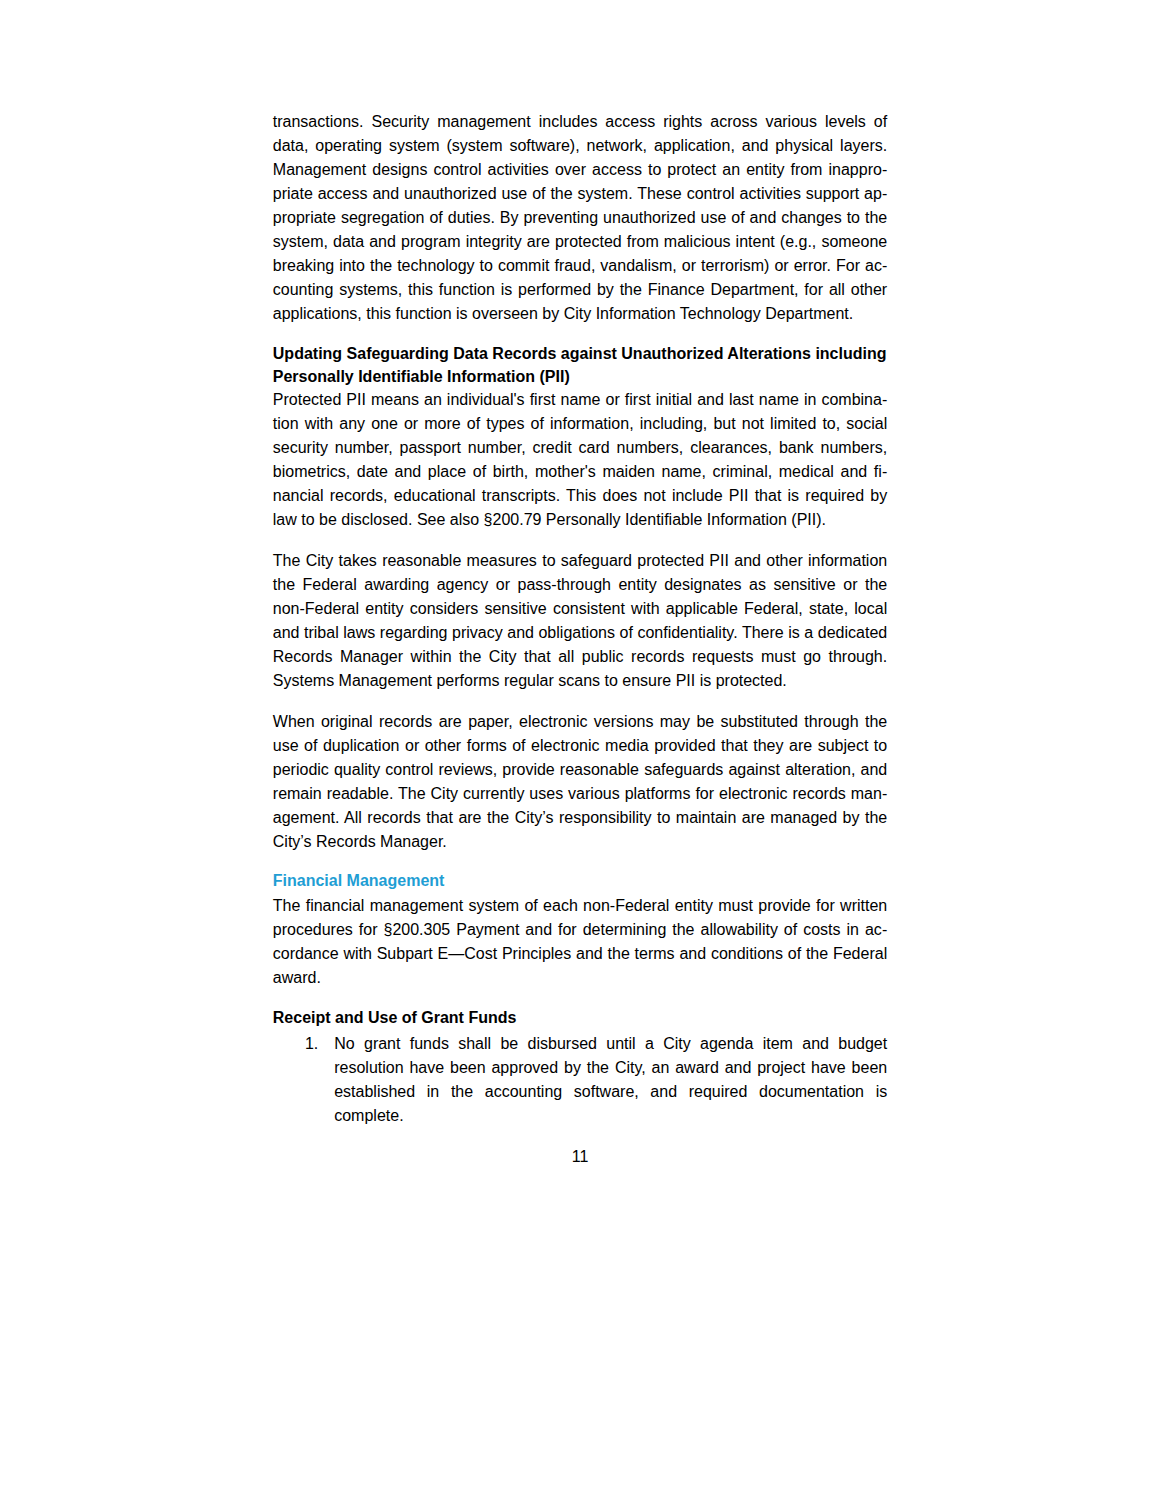transactions. Security management includes access rights across various levels of data, operating system (system software), network, application, and physical layers. Management designs control activities over access to protect an entity from inappropriate access and unauthorized use of the system. These control activities support appropriate segregation of duties. By preventing unauthorized use of and changes to the system, data and program integrity are protected from malicious intent (e.g., someone breaking into the technology to commit fraud, vandalism, or terrorism) or error. For accounting systems, this function is performed by the Finance Department, for all other applications, this function is overseen by City Information Technology Department.
Updating Safeguarding Data Records against Unauthorized Alterations including Personally Identifiable Information (PII)
Protected PII means an individual's first name or first initial and last name in combination with any one or more of types of information, including, but not limited to, social security number, passport number, credit card numbers, clearances, bank numbers, biometrics, date and place of birth, mother's maiden name, criminal, medical and financial records, educational transcripts. This does not include PII that is required by law to be disclosed. See also §200.79 Personally Identifiable Information (PII).
The City takes reasonable measures to safeguard protected PII and other information the Federal awarding agency or pass-through entity designates as sensitive or the non-Federal entity considers sensitive consistent with applicable Federal, state, local and tribal laws regarding privacy and obligations of confidentiality. There is a dedicated Records Manager within the City that all public records requests must go through. Systems Management performs regular scans to ensure PII is protected.
When original records are paper, electronic versions may be substituted through the use of duplication or other forms of electronic media provided that they are subject to periodic quality control reviews, provide reasonable safeguards against alteration, and remain readable. The City currently uses various platforms for electronic records management. All records that are the City’s responsibility to maintain are managed by the City’s Records Manager.
Financial Management
The financial management system of each non-Federal entity must provide for written procedures for §200.305 Payment and for determining the allowability of costs in accordance with Subpart E—Cost Principles and the terms and conditions of the Federal award.
Receipt and Use of Grant Funds
No grant funds shall be disbursed until a City agenda item and budget resolution have been approved by the City, an award and project have been established in the accounting software, and required documentation is complete.
11